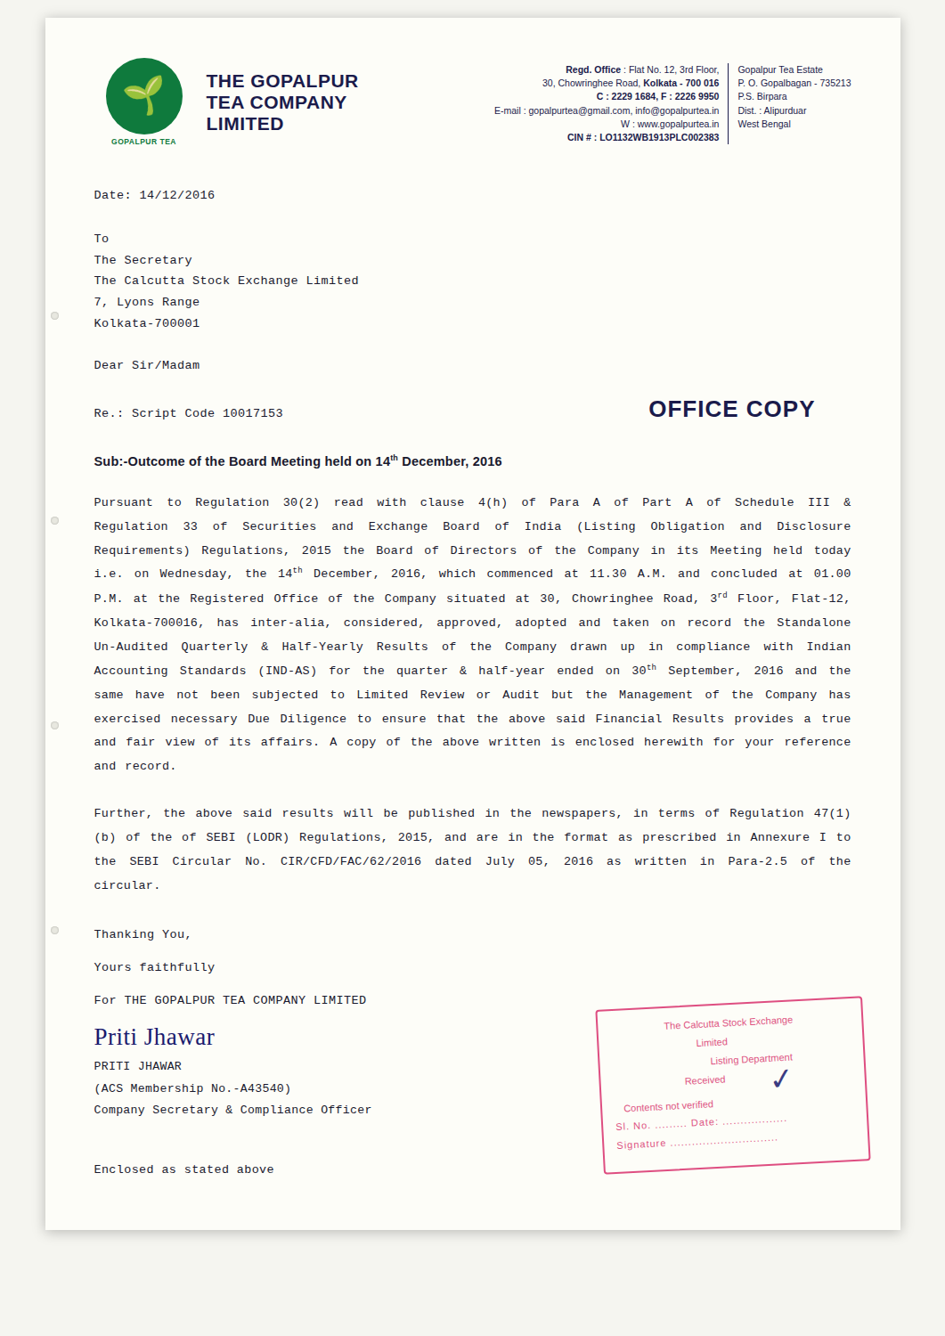🌱
GOPALPUR TEA
THE GOPALPUR
TEA COMPANY LIMITED
Regd. Office : Flat No. 12, 3rd Floor,
30, Chowringhee Road, Kolkata - 700 016
C : 2229 1684, F : 2226 9950
E-mail : gopalpurtea@gmail.com, info@gopalpurtea.in
W : www.gopalpurtea.in
CIN # : LO1132WB1913PLC002383
Gopalpur Tea Estate
P. O. Gopalbagan - 735213
P.S. Birpara
Dist. : Alipurduar
West Bengal
Date: 14/12/2016
To
The Secretary
The Calcutta Stock Exchange Limited
7, Lyons Range
Kolkata-700001
Dear Sir/Madam
Re.: Script Code 10017153
OFFICE COPY
Sub:-Outcome of the Board Meeting held on 14th December, 2016
Pursuant to Regulation 30(2) read with clause 4(h) of Para A of Part A of Schedule III & Regulation 33 of Securities and Exchange Board of India (Listing Obligation and Disclosure Requirements) Regulations, 2015 the Board of Directors of the Company in its Meeting held today i.e. on Wednesday, the 14th December, 2016, which commenced at 11.30 A.M. and concluded at 01.00 P.M. at the Registered Office of the Company situated at 30, Chowringhee Road, 3rd Floor, Flat-12, Kolkata-700016, has inter-alia, considered, approved, adopted and taken on record the Standalone Un-Audited Quarterly & Half-Yearly Results of the Company drawn up in compliance with Indian Accounting Standards (IND-AS) for the quarter & half-year ended on 30th September, 2016 and the same have not been subjected to Limited Review or Audit but the Management of the Company has exercised necessary Due Diligence to ensure that the above said Financial Results provides a true and fair view of its affairs. A copy of the above written is enclosed herewith for your reference and record.
Further, the above said results will be published in the newspapers, in terms of Regulation 47(1)(b) of the of SEBI (LODR) Regulations, 2015, and are in the format as prescribed in Annexure I to the SEBI Circular No. CIR/CFD/FAC/62/2016 dated July 05, 2016 as written in Para-2.5 of the circular.
Thanking You,
Yours faithfully
For THE GOPALPUR TEA COMPANY LIMITED
Priti Jhawar
PRITI JHAWAR
(ACS Membership No.-A43540)
Company Secretary & Compliance Officer
Enclosed as stated above
The Calcutta Stock Exchange
Limited
Listing Department
Received
Contents not verified
Sl. No. ......... Date: ..................
Signature ..............................
✓